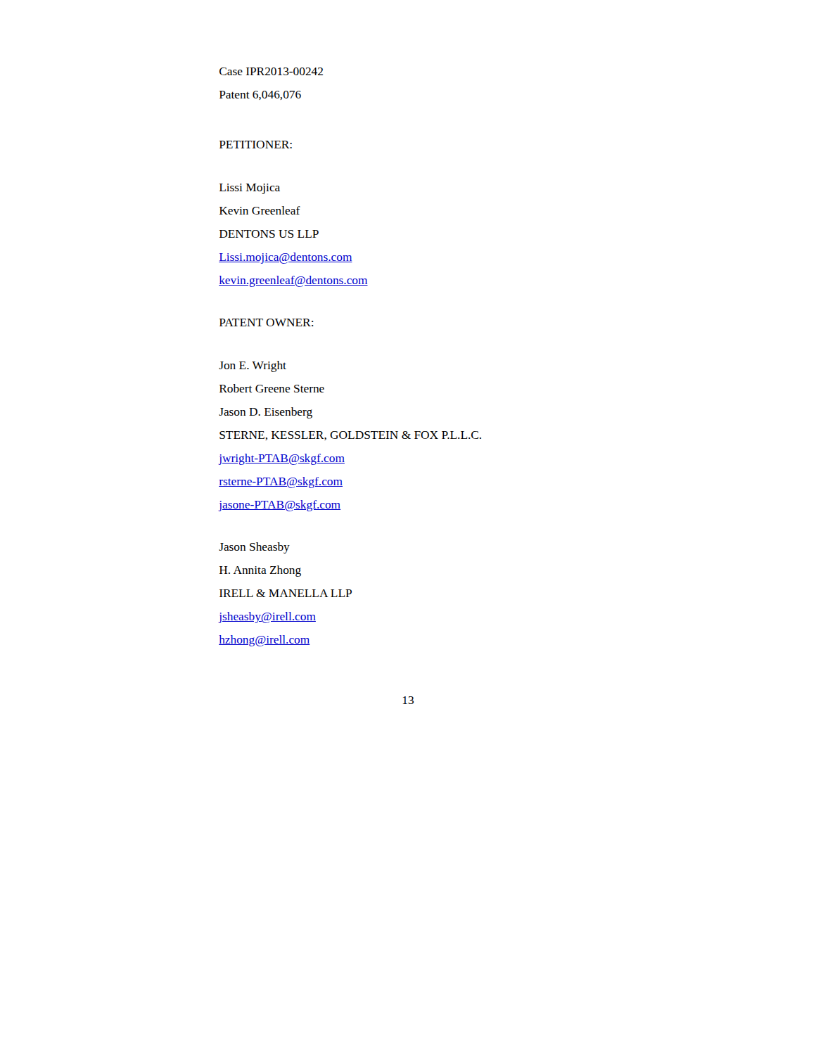Case IPR2013-00242
Patent 6,046,076
PETITIONER:
Lissi Mojica
Kevin Greenleaf
DENTONS US LLP
Lissi.mojica@dentons.com
kevin.greenleaf@dentons.com
PATENT OWNER:
Jon E. Wright
Robert Greene Sterne
Jason D. Eisenberg
STERNE, KESSLER, GOLDSTEIN & FOX P.L.L.C.
jwright-PTAB@skgf.com
rsterne-PTAB@skgf.com
jasone-PTAB@skgf.com
Jason Sheasby
H. Annita Zhong
IRELL & MANELLA LLP
jsheasby@irell.com
hzhong@irell.com
13